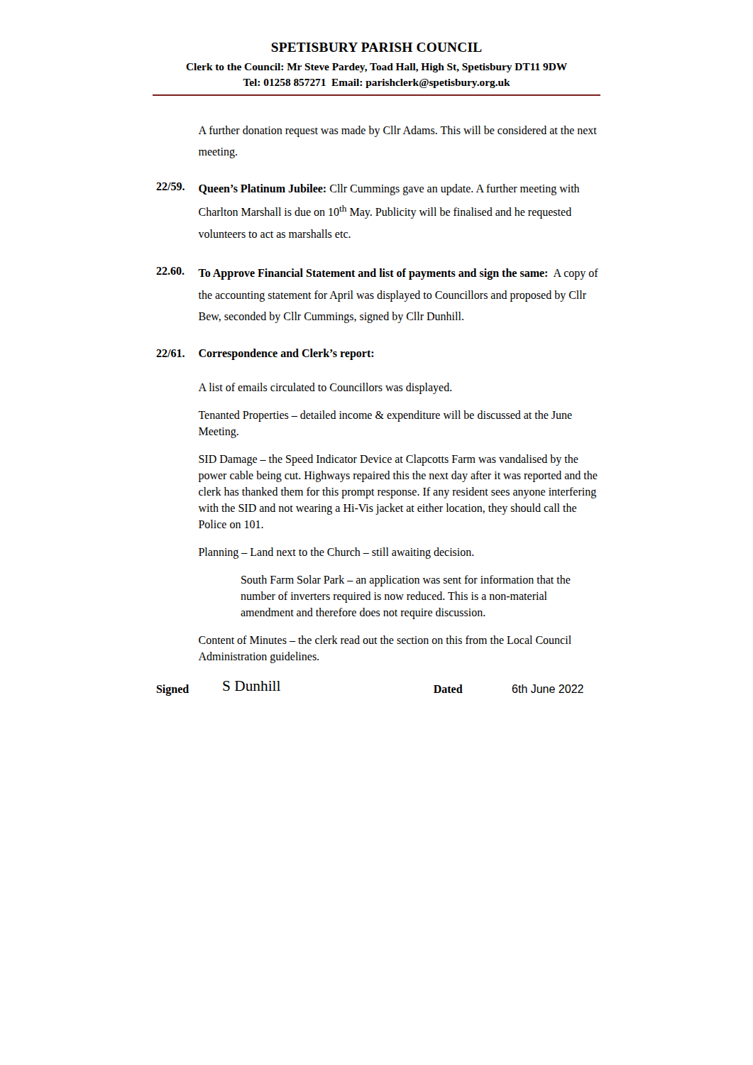SPETISBURY PARISH COUNCIL
Clerk to the Council: Mr Steve Pardey, Toad Hall, High St, Spetisbury DT11 9DW
Tel: 01258 857271 Email: parishclerk@spetisbury.org.uk
A further donation request was made by Cllr Adams. This will be considered at the next meeting.
22/59.
Queen’s Platinum Jubilee: Cllr Cummings gave an update. A further meeting with Charlton Marshall is due on 10th May. Publicity will be finalised and he requested volunteers to act as marshalls etc.
22.60.
To Approve Financial Statement and list of payments and sign the same: A copy of the accounting statement for April was displayed to Councillors and proposed by Cllr Bew, seconded by Cllr Cummings, signed by Cllr Dunhill.
22/61.
Correspondence and Clerk’s report:
A list of emails circulated to Councillors was displayed.
Tenanted Properties – detailed income & expenditure will be discussed at the June Meeting.
SID Damage – the Speed Indicator Device at Clapcotts Farm was vandalised by the power cable being cut. Highways repaired this the next day after it was reported and the clerk has thanked them for this prompt response. If any resident sees anyone interfering with the SID and not wearing a Hi-Vis jacket at either location, they should call the Police on 101.
Planning – Land next to the Church – still awaiting decision.
South Farm Solar Park – an application was sent for information that the number of inverters required is now reduced. This is a non-material amendment and therefore does not require discussion.
Content of Minutes – the clerk read out the section on this from the Local Council Administration guidelines.
Signed
S Dunhill
Dated
6th June 2022